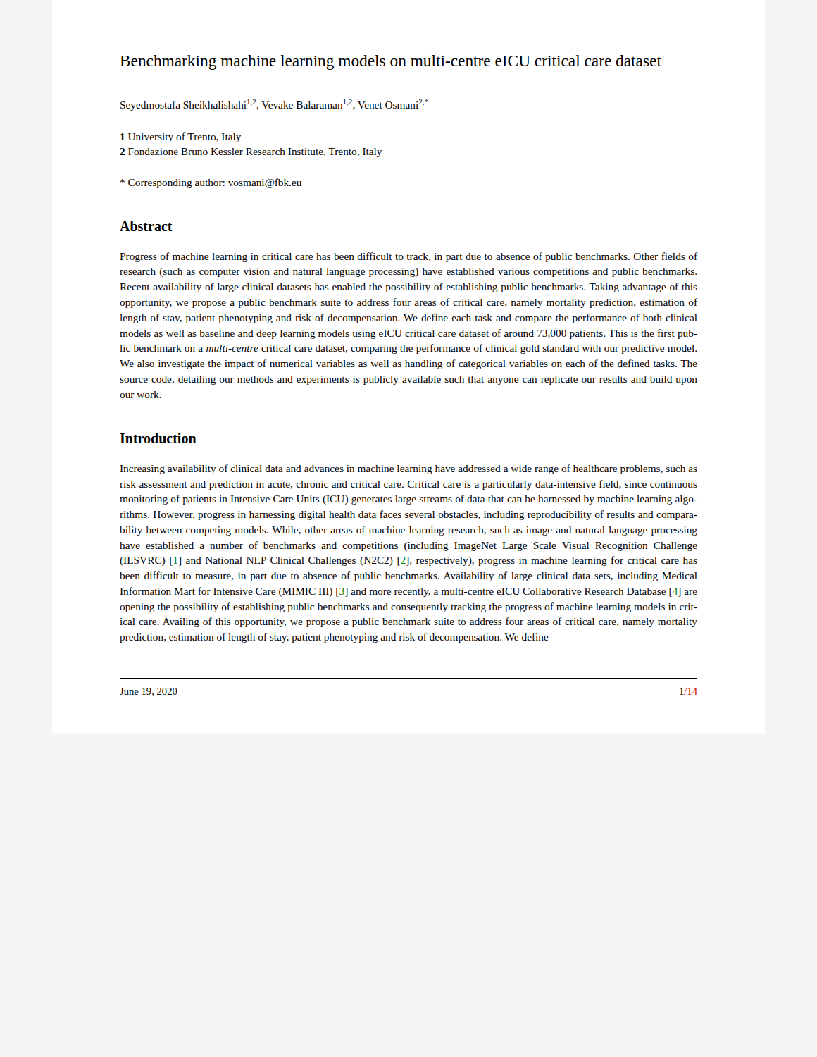Benchmarking machine learning models on multi-centre eICU critical care dataset
Seyedmostafa Sheikhalishahi1,2, Vevake Balaraman1,2, Venet Osmani2,*
1 University of Trento, Italy
2 Fondazione Bruno Kessler Research Institute, Trento, Italy
* Corresponding author: vosmani@fbk.eu
Abstract
Progress of machine learning in critical care has been difficult to track, in part due to absence of public benchmarks. Other fields of research (such as computer vision and natural language processing) have established various competitions and public benchmarks. Recent availability of large clinical datasets has enabled the possibility of establishing public benchmarks. Taking advantage of this opportunity, we propose a public benchmark suite to address four areas of critical care, namely mortality prediction, estimation of length of stay, patient phenotyping and risk of decompensation. We define each task and compare the performance of both clinical models as well as baseline and deep learning models using eICU critical care dataset of around 73,000 patients. This is the first public benchmark on a multi-centre critical care dataset, comparing the performance of clinical gold standard with our predictive model. We also investigate the impact of numerical variables as well as handling of categorical variables on each of the defined tasks. The source code, detailing our methods and experiments is publicly available such that anyone can replicate our results and build upon our work.
Introduction
Increasing availability of clinical data and advances in machine learning have addressed a wide range of healthcare problems, such as risk assessment and prediction in acute, chronic and critical care. Critical care is a particularly data-intensive field, since continuous monitoring of patients in Intensive Care Units (ICU) generates large streams of data that can be harnessed by machine learning algorithms. However, progress in harnessing digital health data faces several obstacles, including reproducibility of results and comparability between competing models. While, other areas of machine learning research, such as image and natural language processing have established a number of benchmarks and competitions (including ImageNet Large Scale Visual Recognition Challenge (ILSVRC) [1] and National NLP Clinical Challenges (N2C2) [2], respectively), progress in machine learning for critical care has been difficult to measure, in part due to absence of public benchmarks. Availability of large clinical data sets, including Medical Information Mart for Intensive Care (MIMIC III) [3] and more recently, a multi-centre eICU Collaborative Research Database [4] are opening the possibility of establishing public benchmarks and consequently tracking the progress of machine learning models in critical care. Availing of this opportunity, we propose a public benchmark suite to address four areas of critical care, namely mortality prediction, estimation of length of stay, patient phenotyping and risk of decompensation. We define
June 19, 2020 1/14